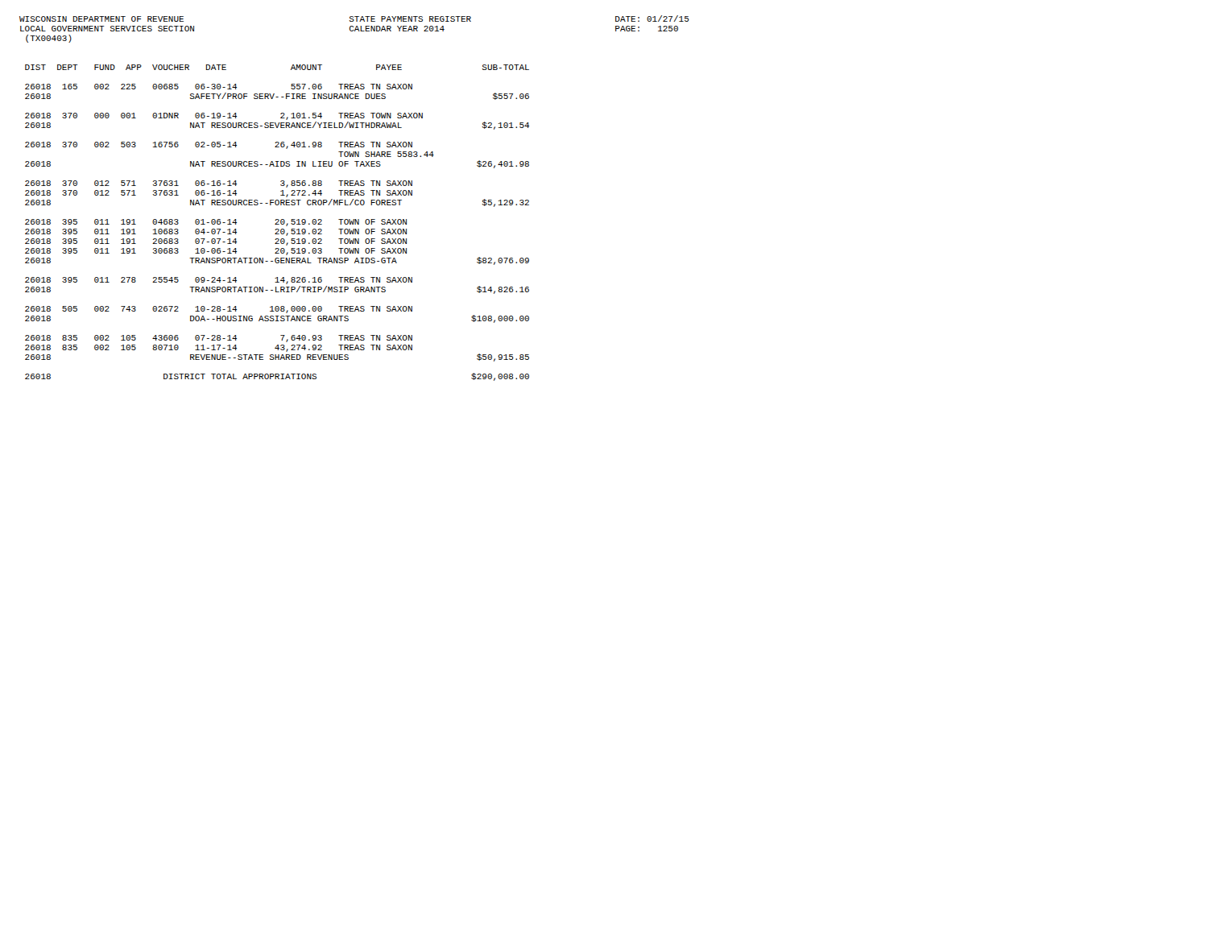WISCONSIN DEPARTMENT OF REVENUE                               STATE PAYMENTS REGISTER                           DATE: 01/27/15
LOCAL GOVERNMENT SERVICES SECTION                             CALENDAR YEAR 2014                                PAGE:   1250
 (TX00403)


 DIST  DEPT   FUND  APP  VOUCHER   DATE            AMOUNT          PAYEE               SUB-TOTAL

 26018  165   002  225   00685   06-30-14          557.06   TREAS TN SAXON
 26018                          SAFETY/PROF SERV--FIRE INSURANCE DUES                    $557.06

 26018  370   000  001   01DNR   06-19-14        2,101.54   TREAS TOWN SAXON
 26018                          NAT RESOURCES-SEVERANCE/YIELD/WITHDRAWAL               $2,101.54

 26018  370   002  503   16756   02-05-14       26,401.98   TREAS TN SAXON
                                                            TOWN SHARE 5583.44
 26018                          NAT RESOURCES--AIDS IN LIEU OF TAXES                  $26,401.98

 26018  370   012  571   37631   06-16-14        3,856.88   TREAS TN SAXON
 26018  370   012  571   37631   06-16-14        1,272.44   TREAS TN SAXON
 26018                          NAT RESOURCES--FOREST CROP/MFL/CO FOREST               $5,129.32

 26018  395   011  191   04683   01-06-14       20,519.02   TOWN OF SAXON
 26018  395   011  191   10683   04-07-14       20,519.02   TOWN OF SAXON
 26018  395   011  191   20683   07-07-14       20,519.02   TOWN OF SAXON
 26018  395   011  191   30683   10-06-14       20,519.03   TOWN OF SAXON
 26018                          TRANSPORTATION--GENERAL TRANSP AIDS-GTA               $82,076.09

 26018  395   011  278   25545   09-24-14       14,826.16   TREAS TN SAXON
 26018                          TRANSPORTATION--LRIP/TRIP/MSIP GRANTS                 $14,826.16

 26018  505   002  743   02672   10-28-14      108,000.00   TREAS TN SAXON
 26018                          DOA--HOUSING ASSISTANCE GRANTS                       $108,000.00

 26018  835   002  105   43606   07-28-14        7,640.93   TREAS TN SAXON
 26018  835   002  105   80710   11-17-14       43,274.92   TREAS TN SAXON
 26018                          REVENUE--STATE SHARED REVENUES                        $50,915.85

 26018                     DISTRICT TOTAL APPROPRIATIONS                             $290,008.00